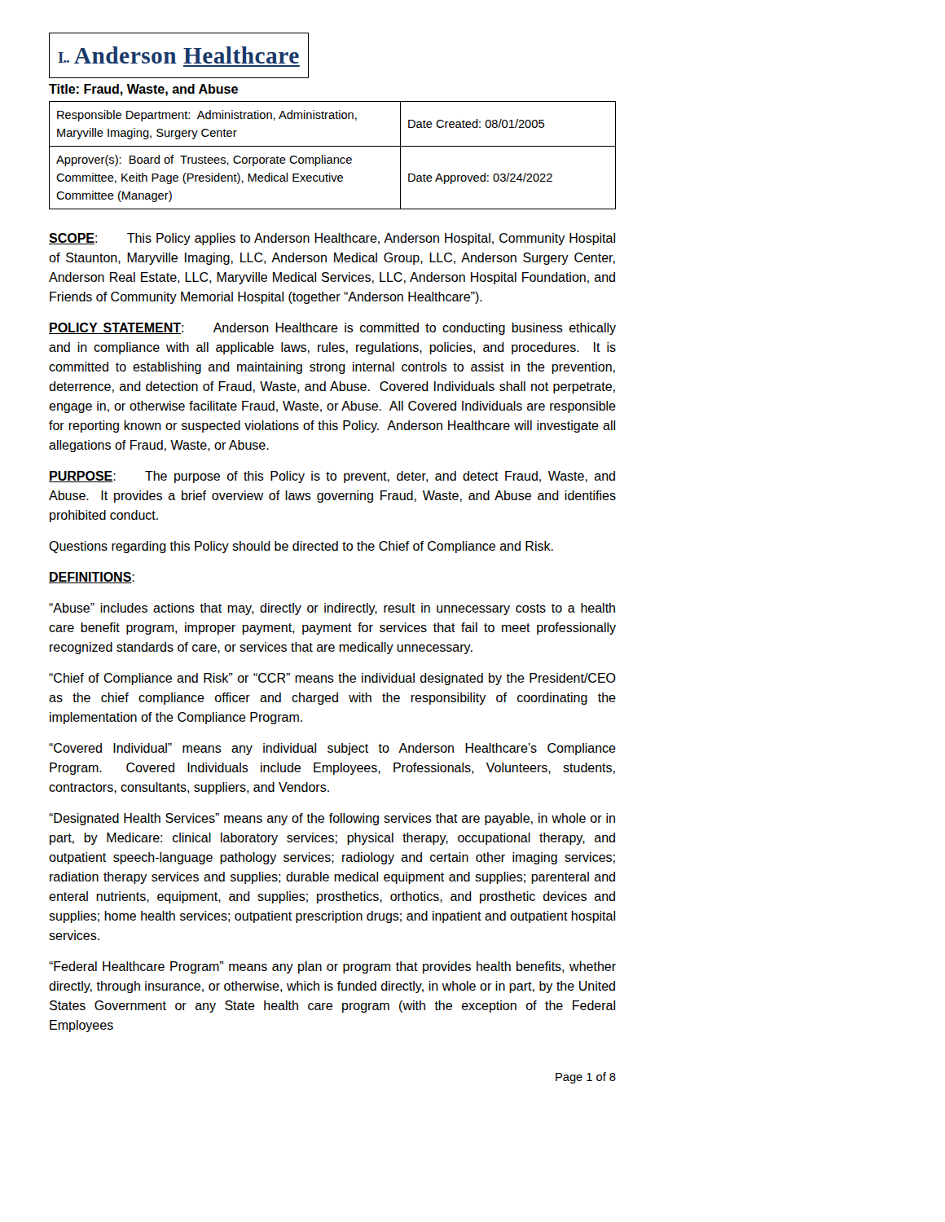I.. Anderson Healthcare
Title: Fraud, Waste, and Abuse
| Responsible Department: Administration, Administration, Maryville Imaging, Surgery Center | Date Created: 08/01/2005 |
| Approver(s): Board of Trustees, Corporate Compliance Committee, Keith Page (President), Medical Executive Committee (Manager) | Date Approved: 03/24/2022 |
SCOPE: This Policy applies to Anderson Healthcare, Anderson Hospital, Community Hospital of Staunton, Maryville Imaging, LLC, Anderson Medical Group, LLC, Anderson Surgery Center, Anderson Real Estate, LLC, Maryville Medical Services, LLC, Anderson Hospital Foundation, and Friends of Community Memorial Hospital (together “Anderson Healthcare”).
POLICY STATEMENT: Anderson Healthcare is committed to conducting business ethically and in compliance with all applicable laws, rules, regulations, policies, and procedures. It is committed to establishing and maintaining strong internal controls to assist in the prevention, deterrence, and detection of Fraud, Waste, and Abuse. Covered Individuals shall not perpetrate, engage in, or otherwise facilitate Fraud, Waste, or Abuse. All Covered Individuals are responsible for reporting known or suspected violations of this Policy. Anderson Healthcare will investigate all allegations of Fraud, Waste, or Abuse.
PURPOSE: The purpose of this Policy is to prevent, deter, and detect Fraud, Waste, and Abuse. It provides a brief overview of laws governing Fraud, Waste, and Abuse and identifies prohibited conduct.
Questions regarding this Policy should be directed to the Chief of Compliance and Risk.
DEFINITIONS:
“Abuse” includes actions that may, directly or indirectly, result in unnecessary costs to a health care benefit program, improper payment, payment for services that fail to meet professionally recognized standards of care, or services that are medically unnecessary.
“Chief of Compliance and Risk” or “CCR” means the individual designated by the President/CEO as the chief compliance officer and charged with the responsibility of coordinating the implementation of the Compliance Program.
“Covered Individual” means any individual subject to Anderson Healthcare’s Compliance Program. Covered Individuals include Employees, Professionals, Volunteers, students, contractors, consultants, suppliers, and Vendors.
“Designated Health Services” means any of the following services that are payable, in whole or in part, by Medicare: clinical laboratory services; physical therapy, occupational therapy, and outpatient speech-language pathology services; radiology and certain other imaging services; radiation therapy services and supplies; durable medical equipment and supplies; parenteral and enteral nutrients, equipment, and supplies; prosthetics, orthotics, and prosthetic devices and supplies; home health services; outpatient prescription drugs; and inpatient and outpatient hospital services.
“Federal Healthcare Program” means any plan or program that provides health benefits, whether directly, through insurance, or otherwise, which is funded directly, in whole or in part, by the United States Government or any State health care program (with the exception of the Federal Employees
Page 1 of 8